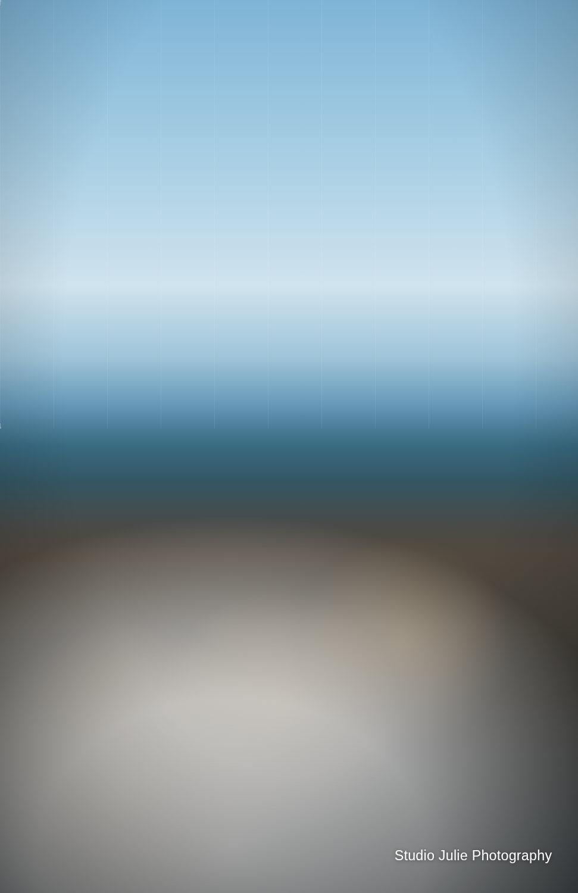Waterfront tented reception with round tables, woven placemats, palm-print napkins and tropical floral centerpieces
Studio Julie Photography